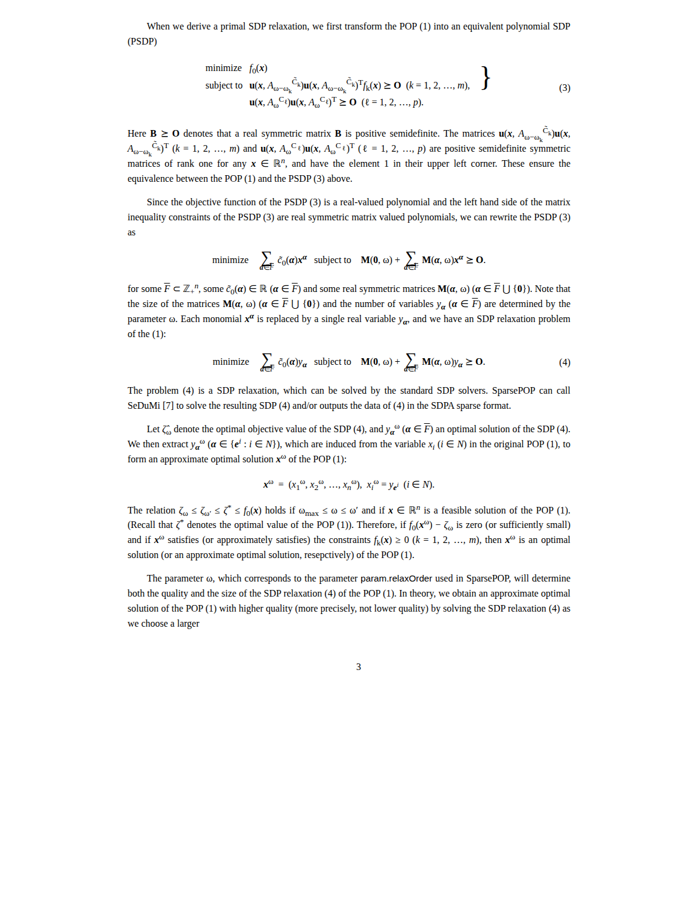When we derive a primal SDP relaxation, we first transform the POP (1) into an equivalent polynomial SDP (PSDP)
| minimize | f 0 ( x ) | } |
| subject to | u ( x , A ω−ω k C̃ k ) u ( x , A ω−ω k C̃ k ) T f k ( x ) ⪰ O ( k = 1, 2, …, m ), |
| | u ( x , A ω C ℓ ) u ( x , A ω C ℓ ) T ⪰ O (ℓ = 1, 2, …, p ). |
(3)
Here B ⪰ O denotes that a real symmetric matrix B is positive semidefinite. The matrices u(x, Aω−ωkC̃k)u(x, Aω−ωkC̃k)T (k = 1, 2, …, m) and u(x, AωCℓ)u(x, AωCℓ)T (ℓ = 1, 2, …, p) are positive semidefinite symmetric matrices of rank one for any x ∈ ℝn, and have the element 1 in their upper left corner. These ensure the equivalence between the POP (1) and the PSDP (3) above.
Since the objective function of the PSDP (3) is a real-valued polynomial and the left hand side of the matrix inequality constraints of the PSDP (3) are real symmetric matrix valued polynomials, we can rewrite the PSDP (3) as
minimize ∑α∈F c̃0(α)xα subject to M(0, ω) + ∑α∈F M(α, ω)xα ⪰ O.
for some F ⊂ ℤ+n, some c̃0(α) ∈ ℝ (α ∈ F) and some real symmetric matrices M(α, ω) (α ∈ F ⋃ {0}). Note that the size of the matrices M(α, ω) (α ∈ F ⋃ {0}) and the number of variables yα (α ∈ F) are determined by the parameter ω. Each monomial xα is replaced by a single real variable yα, and we have an SDP relaxation problem of the (1):
minimize ∑α∈F c̃0(α)yα subject to M(0, ω) + ∑α∈F M(α, ω)yα ⪰ O. (4)
The problem (4) is a SDP relaxation, which can be solved by the standard SDP solvers. SparsePOP can call SeDuMi [7] to solve the resulting SDP (4) and/or outputs the data of (4) in the SDPA sparse format.
Let ζ̂ω denote the optimal objective value of the SDP (4), and yαω (α ∈ F) an optimal solution of the SDP (4). We then extract yαω (α ∈ {ei : i ∈ N}), which are induced from the variable xi (i ∈ N) in the original POP (1), to form an approximate optimal solution xω of the POP (1):
xω = (x1ω, x2ω, …, xnω), xiω = yei (i ∈ N).
The relation ζω ≤ ζω′ ≤ ζ* ≤ f0(x) holds if ωmax ≤ ω ≤ ω′ and if x ∈ ℝn is a feasible solution of the POP (1). (Recall that ζ* denotes the optimal value of the POP (1)). Therefore, if f0(xω) − ζω is zero (or sufficiently small) and if xω satisfies (or approximately satisfies) the constraints fk(x) ≥ 0 (k = 1, 2, …, m), then xω is an optimal solution (or an approximate optimal solution, resepctively) of the POP (1).
The parameter ω, which corresponds to the parameter param.relaxOrder used in SparsePOP, will determine both the quality and the size of the SDP relaxation (4) of the POP (1). In theory, we obtain an approximate optimal solution of the POP (1) with higher quality (more precisely, not lower quality) by solving the SDP relaxation (4) as we choose a larger
3